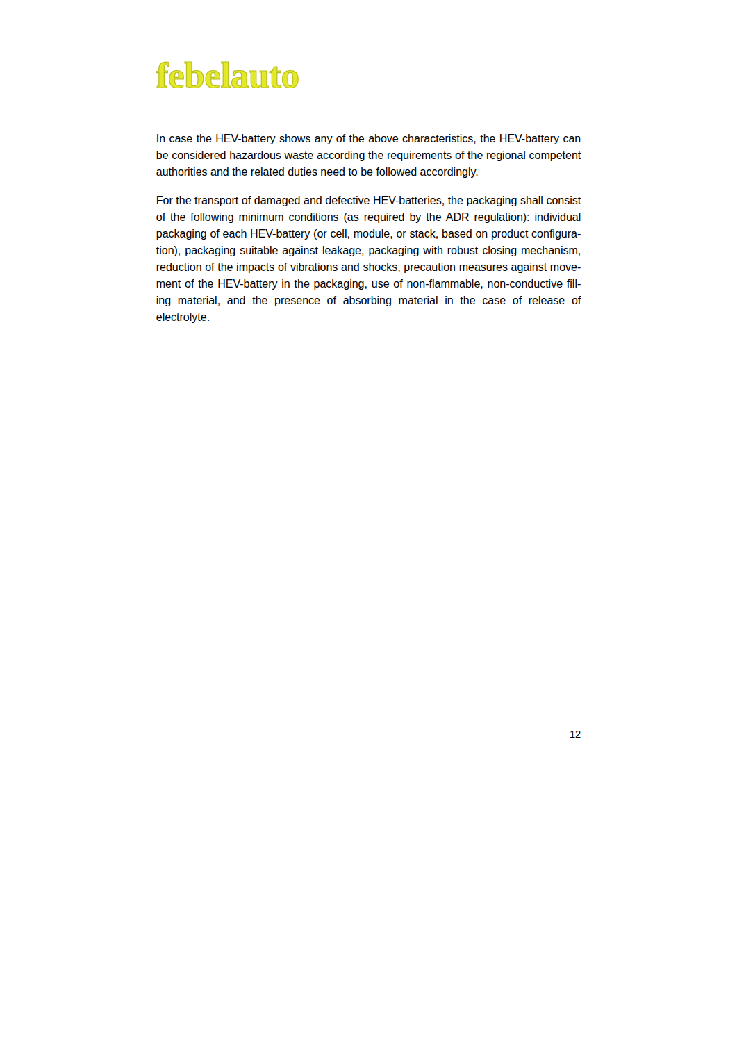febelauto
In case the HEV-battery shows any of the above characteristics, the HEV-battery can be considered hazardous waste according the requirements of the regional competent authorities and the related duties need to be followed accordingly.
For the transport of damaged and defective HEV-batteries, the packaging shall consist of the following minimum conditions (as required by the ADR regulation): individual packaging of each HEV-battery (or cell, module, or stack, based on product configuration), packaging suitable against leakage, packaging with robust closing mechanism, reduction of the impacts of vibrations and shocks, precaution measures against movement of the HEV-battery in the packaging, use of non-flammable, non-conductive filling material, and the presence of absorbing material in the case of release of electrolyte.
12